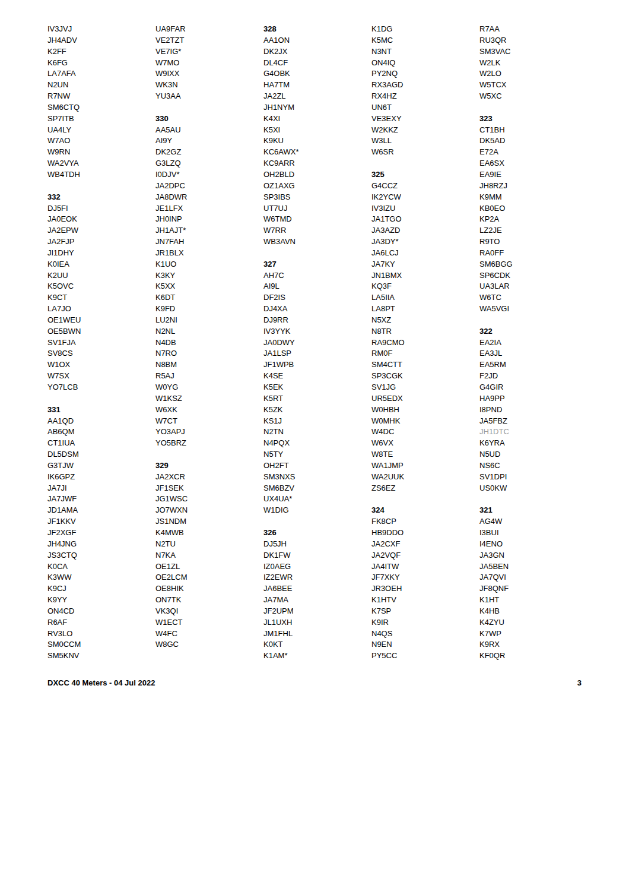IV3JVJ
JH4ADV
K2FF
K6FG
LA7AFA
N2UN
R7NW
SM6CTQ
SP7ITB
UA4LY
W7AO
W9RN
WA2VYA
WB4TDH
332
DJ5FI
JA0EOK
JA2EPW
JA2FJP
JI1DHY
K0IEA
K2UU
K5OVC
K9CT
LA7JO
OE1WEU
OE5BWN
SV1FJA
SV8CS
W1OX
W7SX
YO7LCB
331
AA1QD
AB6QM
CT1IUA
DL5DSM
G3TJW
IK6GPZ
JA7JI
JA7JWF
JD1AMA
JF1KKV
JF2XGF
JH4JNG
JS3CTQ
K0CA
K3WW
K9CJ
K9YY
ON4CD
R6AF
RV3LO
SM0CCM
SM5KNV
UA9FAR
VE2TZT
VE7IG*
W7MO
W9IXX
WK3N
YU3AA
330
AA5AU
AI9Y
DK2GZ
G3LZQ
I0DJV*
JA2DPC
JA8DWR
JE1LFX
JH0INP
JH1AJT*
JN7FAH
JR1BLX
K1UO
K3KY
K5XX
K6DT
K9FD
LU2NI
N2NL
N4DB
N7RO
N8BM
R5AJ
W0YG
W1KSZ
W6XK
W7CT
YO3APJ
YO5BRZ
329
JA2XCR
JF1SEK
JG1WSC
JO7WXN
JS1NDM
K4MWB
N2TU
N7KA
OE1ZL
OE2LCM
OE8HIK
ON7TK
VK3QI
W1ECT
W4FC
W8GC
328
AA1ON
DK2JX
DL4CF
G4OBK
HA7TM
JA2ZL
JH1NYM
K4XI
K5XI
K9KU
KC6AWX*
KC9ARR
OH2BLD
OZ1AXG
SP3IBS
UT7UJ
W6TMD
W7RR
WB3AVN
327
AH7C
AI9L
DF2IS
DJ4XA
DJ9RR
IV3YYK
JA0DWY
JA1LSP
JF1WPB
K4SE
K5EK
K5RT
K5ZK
KS1J
N2TN
N4PQX
N5TY
OH2FT
SM3NXS
SM6BZV
UX4UA*
W1DIG
326
DJ5JH
DK1FW
IZ0AEG
IZ2EWR
JA6BEE
JA7MA
JF2UPM
JL1UXH
JM1FHL
K0KT
K1AM*
K1DG
K5MC
N3NT
ON4IQ
PY2NQ
RX3AGD
RX4HZ
UN6T
VE3EXY
W2KKZ
W3LL
W6SR
325
G4CCZ
IK2YCW
IV3IZU
JA1TGO
JA3AZD
JA3DY*
JA6LCJ
JA7KY
JN1BMX
KQ3F
LA5IIA
LA8PT
N5XZ
N8TR
RA9CMO
RM0F
SM4CTT
SP3CGK
SV1JG
UR5EDX
W0HBH
W0MHK
W4DC
W6VX
W8TE
WA1JMP
WA2UUK
ZS6EZ
324
FK8CP
HB9DDO
JA2CXF
JA2VQF
JA4ITW
JF7XKY
JR3OEH
K1HTV
K7SP
K9IR
N4QS
N9EN
PY5CC
R7AA
RU3QR
SM3VAC
W2LK
W2LO
W5TCX
W5XC
323
CT1BH
DK5AD
E72A
EA6SX
EA9IE
JH8RZJ
K9MM
KB0EO
KP2A
LZ2JE
R9TO
RA0FF
SM6BGG
SP6CDK
UA3LAR
W6TC
WA5VGI
322
EA2IA
EA3JL
EA5RM
F2JD
G4GIR
HA9PP
I8PND
JA5FBZ
JH1DTC
K6YRA
N5UD
NS6C
SV1DPI
US0KW
321
AG4W
I3BUI
I4ENO
JA3GN
JA5BEN
JA7QVI
JF8QNF
K1HT
K4HB
K4ZYU
K7WP
K9RX
KF0QR
DXCC 40 Meters - 04 Jul 2022 3